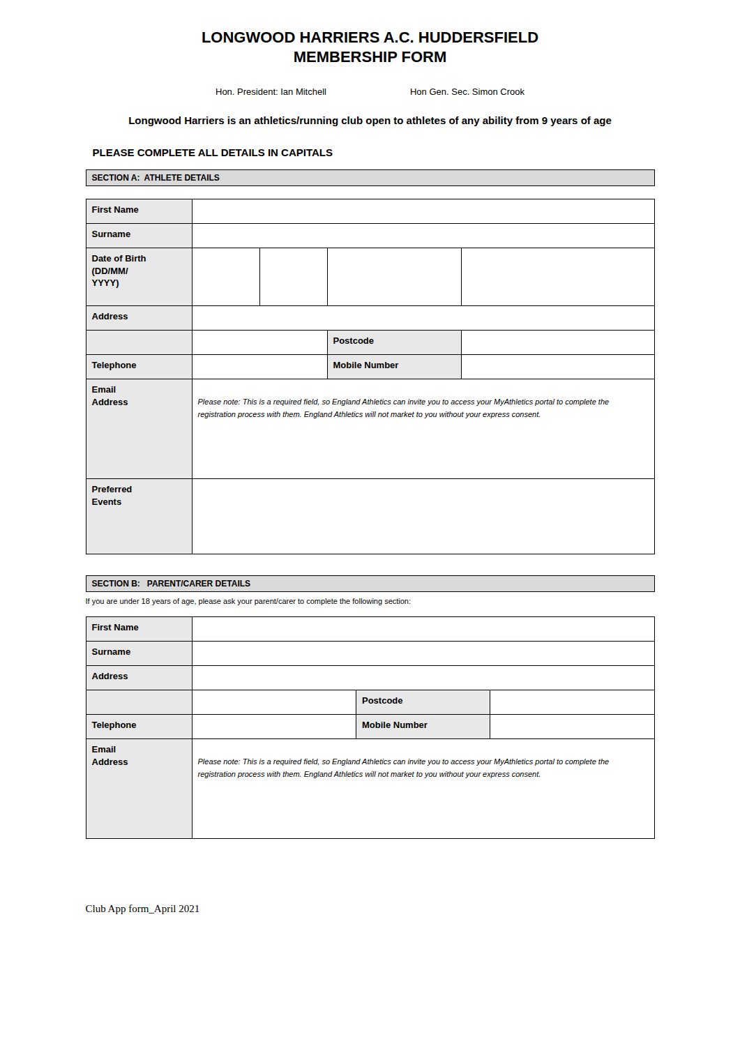LONGWOOD HARRIERS A.C. HUDDERSFIELD
MEMBERSHIP FORM
Hon. President: Ian Mitchell Hon Gen. Sec. Simon Crook
Longwood Harriers is an athletics/running club open to athletes of any ability from 9 years of age
PLEASE COMPLETE ALL DETAILS IN CAPITALS
SECTION A: ATHLETE DETAILS
| First Name | |
| Surname | |
| Date of Birth (DD/MM/ YYYY) | | | | |
| Address | |
| | | Postcode | |
| Telephone | | Mobile Number | |
| Email Address | Please note: This is a required field, so England Athletics can invite you to access your MyAthletics portal to complete the registration process with them. England Athletics will not market to you without your express consent. |
| Preferred Events | |
SECTION B: PARENT/CARER DETAILS
If you are under 18 years of age, please ask your parent/carer to complete the following section:
| First Name | |
| Surname | |
| Address | |
| | | Postcode | |
| Telephone | | Mobile Number | |
| Email Address | Please note: This is a required field, so England Athletics can invite you to access your MyAthletics portal to complete the registration process with them. England Athletics will not market to you without your express consent. |
Club App form_April 2021